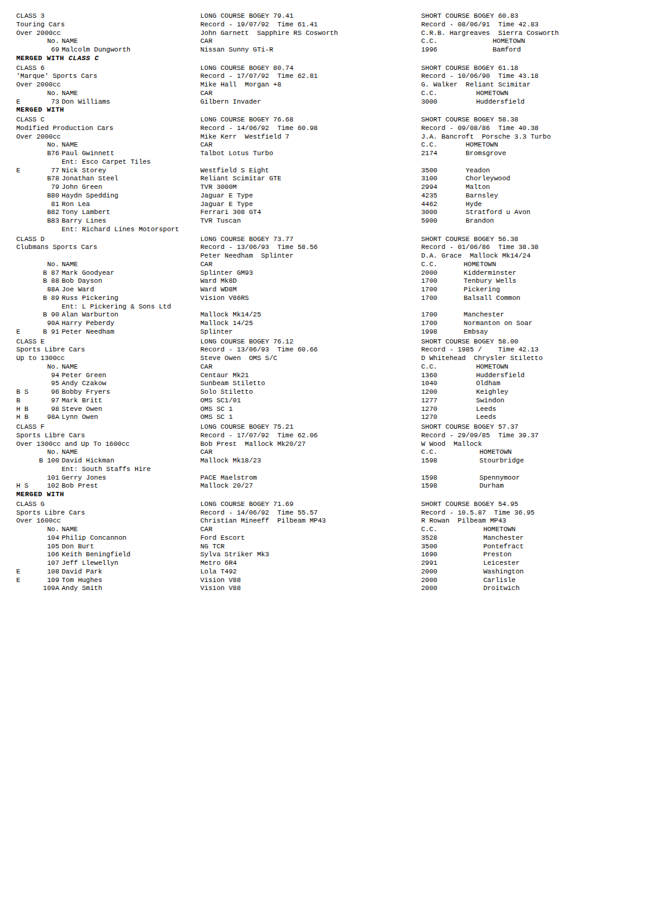| CLASS 3 Touring Cars Over 2000cc / / No. / NAME / / / 69 / Malcolm Dungworth / MERGED WITH CLASS C | LONG COURSE BOGEY 79.41 Record - 19/07/92 Time 61.41 John Garnett Sapphire RS Cosworth / CAR / / Nissan Sunny GTi-R / | SHORT COURSE BOGEY 60.83 Record - 08/06/91 Time 42.83 C.R.B. Hargreaves Sierra Cosworth / C.C. / HOMETOWN / / 1996 / Bamford / |
| CLASS 6 'Marque' Sports Cars Over 2000cc / / No. / NAME / / E / 73 / Don Williams / MERGED WITH | LONG COURSE BOGEY 80.74 Record - 17/07/92 Time 62.81 Mike Hall Morgan +8 / CAR / / Gilbern Invader / | SHORT COURSE BOGEY 61.18 Record - 10/06/90 Time 43.18 G. Walker Reliant Scimitar / C.C. / HOMETOWN / / 3000 / Huddersfield / |
| CLASS C Modified Production Cars Over 2000cc / / No. / NAME / / / B76 / Paul Gwinnett / / / / Ent: Esco Carpet Tiles / / E / 77 / Nick Storey / / / B78 / Jonathan Steel / / / 79 / John Green / / / B80 / Haydn Spedding / / / 81 / Ron Lea / / / B82 / Tony Lambert / / / B83 / Barry Lines / / / / Ent: Richard Lines Motorsport / | LONG COURSE BOGEY 76.68 Record - 14/06/92 Time 60.98 Mike Kerr Westfield 7 / CAR / / Talbot Lotus Turbo / / Westfield S Eight / / Reliant Scimitar GTE / / TVR 3000M / / Jaguar E Type / / Jaguar E Type / / Ferrari 308 GT4 / / TVR Tuscan / | SHORT COURSE BOGEY 58.38 Record - 09/08/86 Time 40.38 J.A. Bancroft Porsche 3.3 Turbo / C.C. / HOMETOWN / / 2174 / Bromsgrove / / 3500 / Yeadon / / 3100 / Chorleywood / / 2994 / Malton / / 4235 / Barnsley / / 4462 / Hyde / / 3000 / Stratford u Avon / / 5900 / Brandon / |
| CLASS D Clubmans Sports Cars / / No. / NAME / / / B 87 / Mark Goodyear / / / B 88 / Bob Dayson / / / 88A / Joe Ward / / / B 89 / Russ Pickering / / / / Ent: L Pickering & Sons Ltd / / / B 90 / Alan Warburton / / / 90A / Harry Peberdy / / E / B 91 / Peter Needham / | LONG COURSE BOGEY 73.77 Record - 13/06/93 Time 58.56 Peter Needham Splinter / CAR / / Splinter GM93 / / Ward Mk8D / / Ward WD8M / / Vision V86RS / / Mallock Mk14/25 / / Mallock 14/25 / / Splinter / | SHORT COURSE BOGEY 56.38 Record - 01/06/86 Time 38.38 D.A. Grace Mallock Mk14/24 / C.C. / HOMETOWN / / 2000 / Kidderminster / / 1700 / Tenbury Wells / / 1700 / Pickering / / 1700 / Balsall Common / / 1700 / Manchester / / 1700 / Normanton on Soar / / 1998 / Embsay / |
| CLASS E Sports Libre Cars Up to 1300cc / / No. / NAME / / / 94 / Peter Green / / / 95 / Andy Czakow / / B S / 96 / Bobby Fryers / / B / 97 / Mark Britt / / H B / 98 / Steve Owen / / H B / 98A / Lynn Owen / | LONG COURSE BOGEY 76.12 Record - 13/06/93 Time 60.66 Steve Owen OMS S/C / CAR / / Centaur Mk21 / / Sunbeam Stiletto / / Solo Stiletto / / OMS SC1/01 / / OMS SC 1 / / OMS SC 1 / | SHORT COURSE BOGEY 58.00 Record - 1985 / Time 42.13 D Whitehead Chrysler Stiletto / C.C. / HOMETOWN / / 1360 / Huddersfield / / 1040 / Oldham / / 1200 / Keighley / / 1277 / Swindon / / 1270 / Leeds / / 1270 / Leeds / |
| CLASS F Sports Libre Cars Over 1300cc and Up To 1600cc / / No. / NAME / / / B 100 / David Hickman / / / / Ent: South Staffs Hire / / / 101 / Gerry Jones / / H S / 102 / Bob Prest / MERGED WITH | LONG COURSE BOGEY 75.21 Record - 17/07/92 Time 62.06 Bob Prest Mallock Mk20/27 / CAR / / Mallock Mk18/23 / / PACE Maelstrom / / Mallock 20/27 / | SHORT COURSE BOGEY 57.37 Record - 29/09/85 Time 39.37 W Wood Mallock / C.C. / HOMETOWN / / 1598 / Stourbridge / / 1598 / Spennymoor / / 1598 / Durham / |
| CLASS G Sports Libre Cars Over 1600cc / / No. / NAME / / / 104 / Philip Concannon / / / 105 / Don Burt / / / 106 / Keith Beningfield / / / 107 / Jeff Llewellyn / / E / 108 / David Park / / E / 109 / Tom Hughes / / / 109A / Andy Smith / | LONG COURSE BOGEY 71.69 Record - 14/06/92 Time 55.57 Christian Mineeff Pilbeam MP43 / CAR / / Ford Escort / / NG TCR / / Sylva Striker Mk3 / / Metro 6R4 / / Lola T492 / / Vision V88 / / Vision V88 / | SHORT COURSE BOGEY 54.95 Record - 10.5.87 Time 36.95 R Rowan Pilbeam MP43 / C.C. / HOMETOWN / / 3528 / Manchester / / 3500 / Pontefract / / 1690 / Preston / / 2991 / Leicester / / 2000 / Washington / / 2000 / Carlisle / / 2000 / Droitwich / |